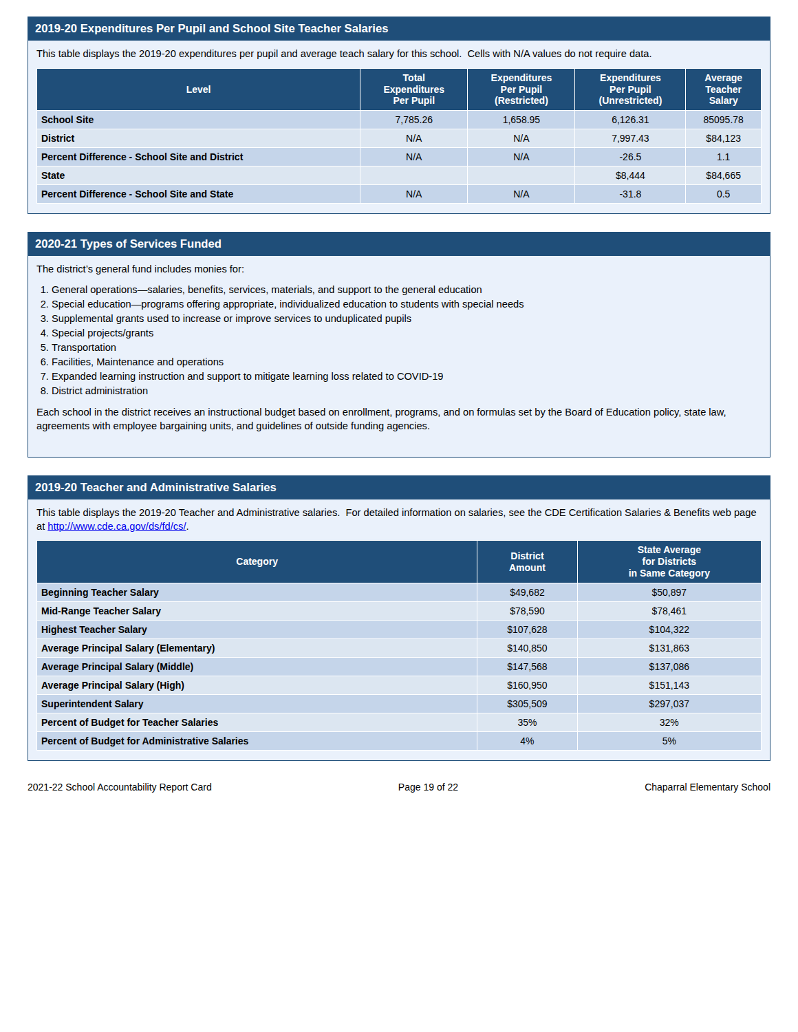2019-20 Expenditures Per Pupil and School Site Teacher Salaries
This table displays the 2019-20 expenditures per pupil and average teach salary for this school. Cells with N/A values do not require data.
| Level | Total Expenditures Per Pupil | Expenditures Per Pupil (Restricted) | Expenditures Per Pupil (Unrestricted) | Average Teacher Salary |
| --- | --- | --- | --- | --- |
| School Site | 7,785.26 | 1,658.95 | 6,126.31 | 85095.78 |
| District | N/A | N/A | 7,997.43 | $84,123 |
| Percent Difference - School Site and District | N/A | N/A | -26.5 | 1.1 |
| State | | | $8,444 | $84,665 |
| Percent Difference - School Site and State | N/A | N/A | -31.8 | 0.5 |
2020-21 Types of Services Funded
The district’s general fund includes monies for:
General operations—salaries, benefits, services, materials, and support to the general education
Special education—programs offering appropriate, individualized education to students with special needs
Supplemental grants used to increase or improve services to unduplicated pupils
Special projects/grants
Transportation
Facilities, Maintenance and operations
Expanded learning instruction and support to mitigate learning loss related to COVID-19
District administration
Each school in the district receives an instructional budget based on enrollment, programs, and on formulas set by the Board of Education policy, state law, agreements with employee bargaining units, and guidelines of outside funding agencies.
2019-20 Teacher and Administrative Salaries
This table displays the 2019-20 Teacher and Administrative salaries. For detailed information on salaries, see the CDE Certification Salaries & Benefits web page at http://www.cde.ca.gov/ds/fd/cs/.
| Category | District Amount | State Average for Districts in Same Category |
| --- | --- | --- |
| Beginning Teacher Salary | $49,682 | $50,897 |
| Mid-Range Teacher Salary | $78,590 | $78,461 |
| Highest Teacher Salary | $107,628 | $104,322 |
| Average Principal Salary (Elementary) | $140,850 | $131,863 |
| Average Principal Salary (Middle) | $147,568 | $137,086 |
| Average Principal Salary (High) | $160,950 | $151,143 |
| Superintendent Salary | $305,509 | $297,037 |
| Percent of Budget for Teacher Salaries | 35% | 32% |
| Percent of Budget for Administrative Salaries | 4% | 5% |
2021-22 School Accountability Report Card
Page 19 of 22
Chaparral Elementary School